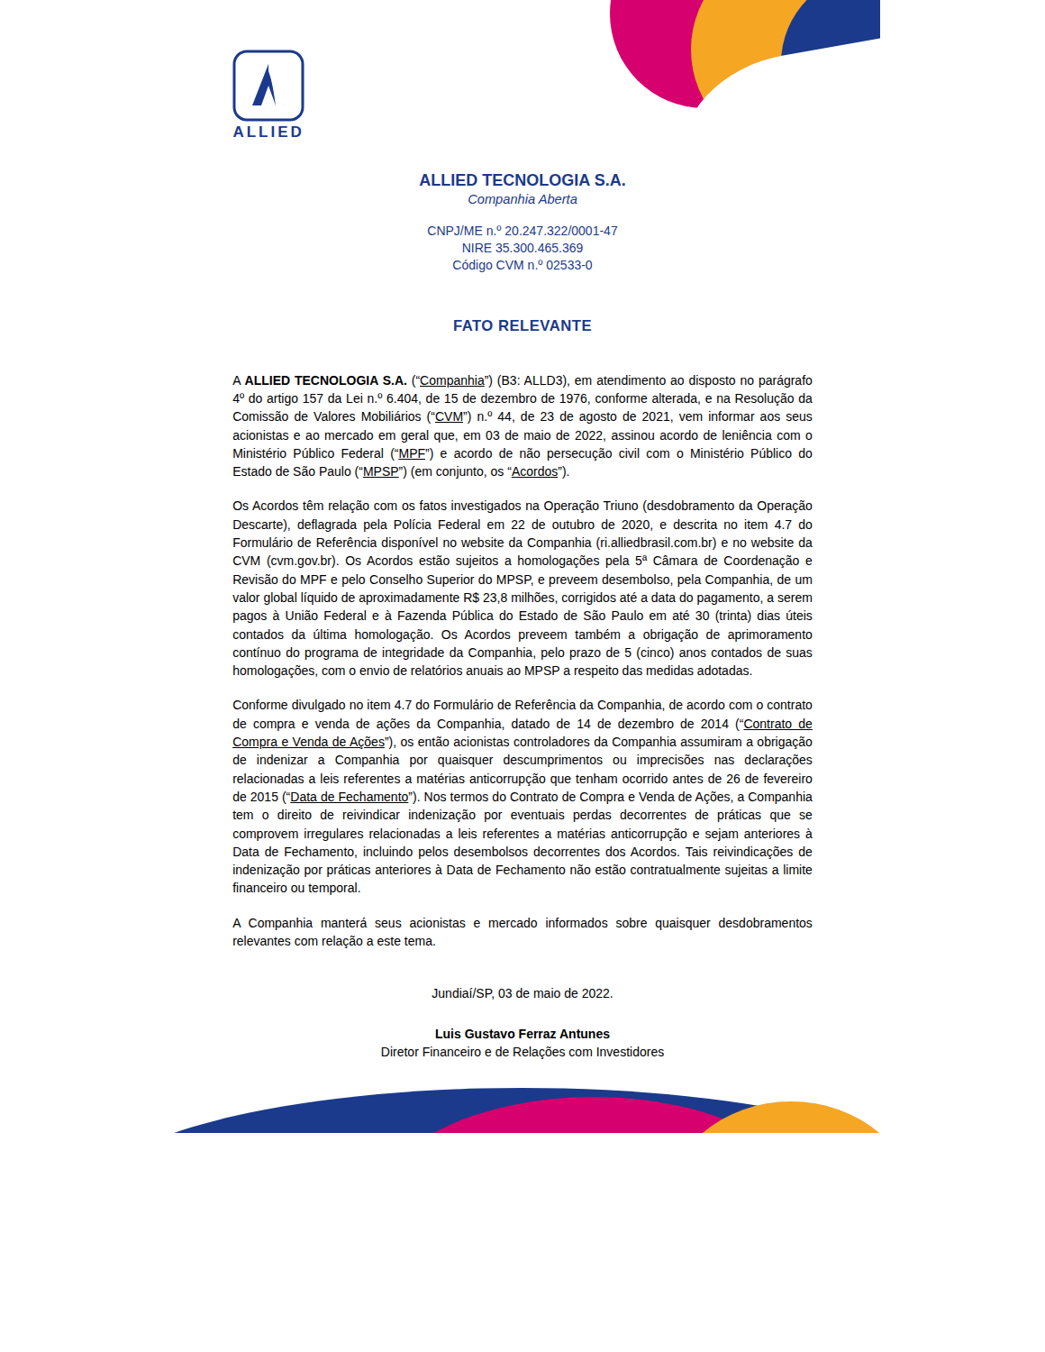ALLIED
ALLIED TECNOLOGIA S.A.
Companhia Aberta
CNPJ/ME n.º 20.247.322/0001-47
NIRE 35.300.465.369
Código CVM n.º 02533-0
FATO RELEVANTE
A ALLIED TECNOLOGIA S.A. (“Companhia”) (B3: ALLD3), em atendimento ao disposto no parágrafo 4º do artigo 157 da Lei n.º 6.404, de 15 de dezembro de 1976, conforme alterada, e na Resolução da Comissão de Valores Mobiliários (“CVM”) n.º 44, de 23 de agosto de 2021, vem informar aos seus acionistas e ao mercado em geral que, em 03 de maio de 2022, assinou acordo de leniência com o Ministério Público Federal (“MPF”) e acordo de não persecução civil com o Ministério Público do Estado de São Paulo (“MPSP”) (em conjunto, os “Acordos”).
Os Acordos têm relação com os fatos investigados na Operação Triuno (desdobramento da Operação Descarte), deflagrada pela Polícia Federal em 22 de outubro de 2020, e descrita no item 4.7 do Formulário de Referência disponível no website da Companhia (ri.alliedbrasil.com.br) e no website da CVM (cvm.gov.br). Os Acordos estão sujeitos a homologações pela 5ª Câmara de Coordenação e Revisão do MPF e pelo Conselho Superior do MPSP, e preveem desembolso, pela Companhia, de um valor global líquido de aproximadamente R$ 23,8 milhões, corrigidos até a data do pagamento, a serem pagos à União Federal e à Fazenda Pública do Estado de São Paulo em até 30 (trinta) dias úteis contados da última homologação. Os Acordos preveem também a obrigação de aprimoramento contínuo do programa de integridade da Companhia, pelo prazo de 5 (cinco) anos contados de suas homologações, com o envio de relatórios anuais ao MPSP a respeito das medidas adotadas.
Conforme divulgado no item 4.7 do Formulário de Referência da Companhia, de acordo com o contrato de compra e venda de ações da Companhia, datado de 14 de dezembro de 2014 (“Contrato de Compra e Venda de Ações”), os então acionistas controladores da Companhia assumiram a obrigação de indenizar a Companhia por quaisquer descumprimentos ou imprecisões nas declarações relacionadas a leis referentes a matérias anticorrupção que tenham ocorrido antes de 26 de fevereiro de 2015 (“Data de Fechamento”). Nos termos do Contrato de Compra e Venda de Ações, a Companhia tem o direito de reivindicar indenização por eventuais perdas decorrentes de práticas que se comprovem irregulares relacionadas a leis referentes a matérias anticorrupção e sejam anteriores à Data de Fechamento, incluindo pelos desembolsos decorrentes dos Acordos. Tais reivindicações de indenização por práticas anteriores à Data de Fechamento não estão contratualmente sujeitas a limite financeiro ou temporal.
A Companhia manterá seus acionistas e mercado informados sobre quaisquer desdobramentos relevantes com relação a este tema.
Jundiaí/SP, 03 de maio de 2022.
Luis Gustavo Ferraz Antunes
Diretor Financeiro e de Relações com Investidores